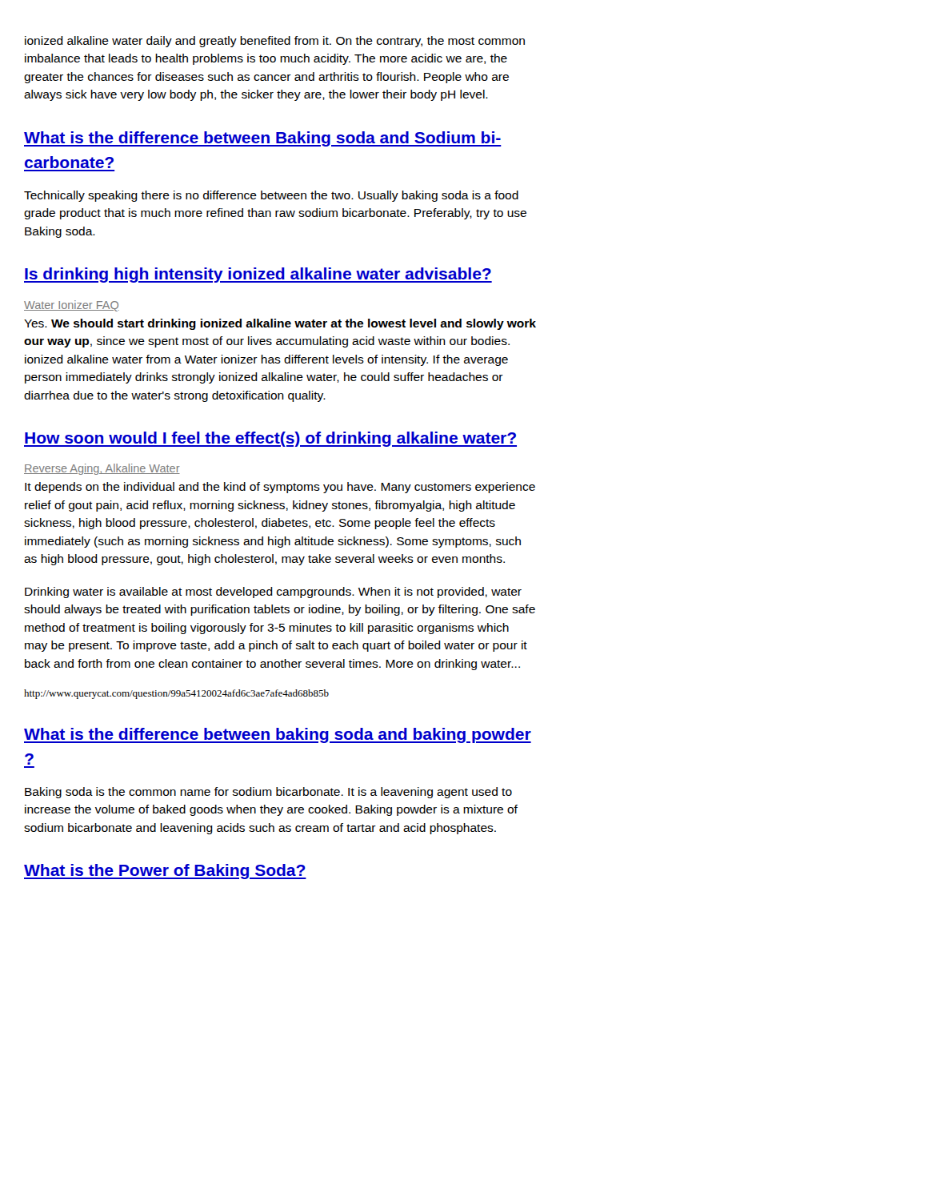ionized alkaline water daily and greatly benefited from it. On the contrary, the most common imbalance that leads to health problems is too much acidity. The more acidic we are, the greater the chances for diseases such as cancer and arthritis to flourish. People who are always sick have very low body ph, the sicker they are, the lower their body pH level.
What is the difference between Baking soda and Sodium bi-carbonate?
Technically speaking there is no difference between the two. Usually baking soda is a food grade product that is much more refined than raw sodium bicarbonate. Preferably, try to use Baking soda.
Is drinking high intensity ionized alkaline water advisable?
Water Ionizer FAQ
Yes. We should start drinking ionized alkaline water at the lowest level and slowly work our way up, since we spent most of our lives accumulating acid waste within our bodies. ionized alkaline water from a Water ionizer has different levels of intensity. If the average person immediately drinks strongly ionized alkaline water, he could suffer headaches or diarrhea due to the water's strong detoxification quality.
How soon would I feel the effect(s) of drinking alkaline water?
Reverse Aging, Alkaline Water
It depends on the individual and the kind of symptoms you have. Many customers experience relief of gout pain, acid reflux, morning sickness, kidney stones, fibromyalgia, high altitude sickness, high blood pressure, cholesterol, diabetes, etc. Some people feel the effects immediately (such as morning sickness and high altitude sickness). Some symptoms, such as high blood pressure, gout, high cholesterol, may take several weeks or even months.
Drinking water is available at most developed campgrounds. When it is not provided, water should always be treated with purification tablets or iodine, by boiling, or by filtering. One safe method of treatment is boiling vigorously for 3-5 minutes to kill parasitic organisms which may be present. To improve taste, add a pinch of salt to each quart of boiled water or pour it back and forth from one clean container to another several times. More on drinking water...
http://www.querycat.com/question/99a54120024afd6c3ae7afe4ad68b85b
What is the difference between baking soda and baking powder ?
Baking soda is the common name for sodium bicarbonate. It is a leavening agent used to increase the volume of baked goods when they are cooked. Baking powder is a mixture of sodium bicarbonate and leavening acids such as cream of tartar and acid phosphates.
What is the Power of Baking Soda?